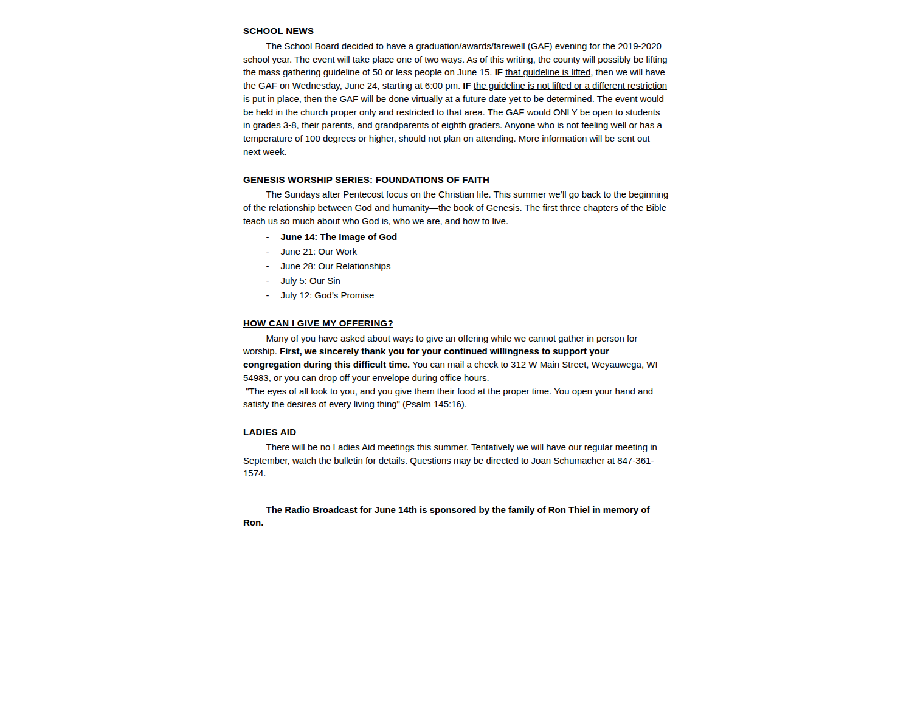SCHOOL NEWS
The School Board decided to have a graduation/awards/farewell (GAF) evening for the 2019-2020 school year. The event will take place one of two ways. As of this writing, the county will possibly be lifting the mass gathering guideline of 50 or less people on June 15. IF that guideline is lifted, then we will have the GAF on Wednesday, June 24, starting at 6:00 pm. IF the guideline is not lifted or a different restriction is put in place, then the GAF will be done virtually at a future date yet to be determined. The event would be held in the church proper only and restricted to that area. The GAF would ONLY be open to students in grades 3-8, their parents, and grandparents of eighth graders. Anyone who is not feeling well or has a temperature of 100 degrees or higher, should not plan on attending. More information will be sent out next week.
GENESIS WORSHIP SERIES: FOUNDATIONS OF FAITH
The Sundays after Pentecost focus on the Christian life. This summer we’ll go back to the beginning of the relationship between God and humanity—the book of Genesis. The first three chapters of the Bible teach us so much about who God is, who we are, and how to live.
June 14: The Image of God
June 21: Our Work
June 28: Our Relationships
July 5: Our Sin
July 12: God’s Promise
HOW CAN I GIVE MY OFFERING?
Many of you have asked about ways to give an offering while we cannot gather in person for worship. First, we sincerely thank you for your continued willingness to support your congregation during this difficult time. You can mail a check to 312 W Main Street, Weyauwega, WI 54983, or you can drop off your envelope during office hours.
"The eyes of all look to you, and you give them their food at the proper time. You open your hand and satisfy the desires of every living thing" (Psalm 145:16).
LADIES AID
There will be no Ladies Aid meetings this summer. Tentatively we will have our regular meeting in September, watch the bulletin for details. Questions may be directed to Joan Schumacher at 847-361-1574.
The Radio Broadcast for June 14th is sponsored by the family of Ron Thiel in memory of Ron.